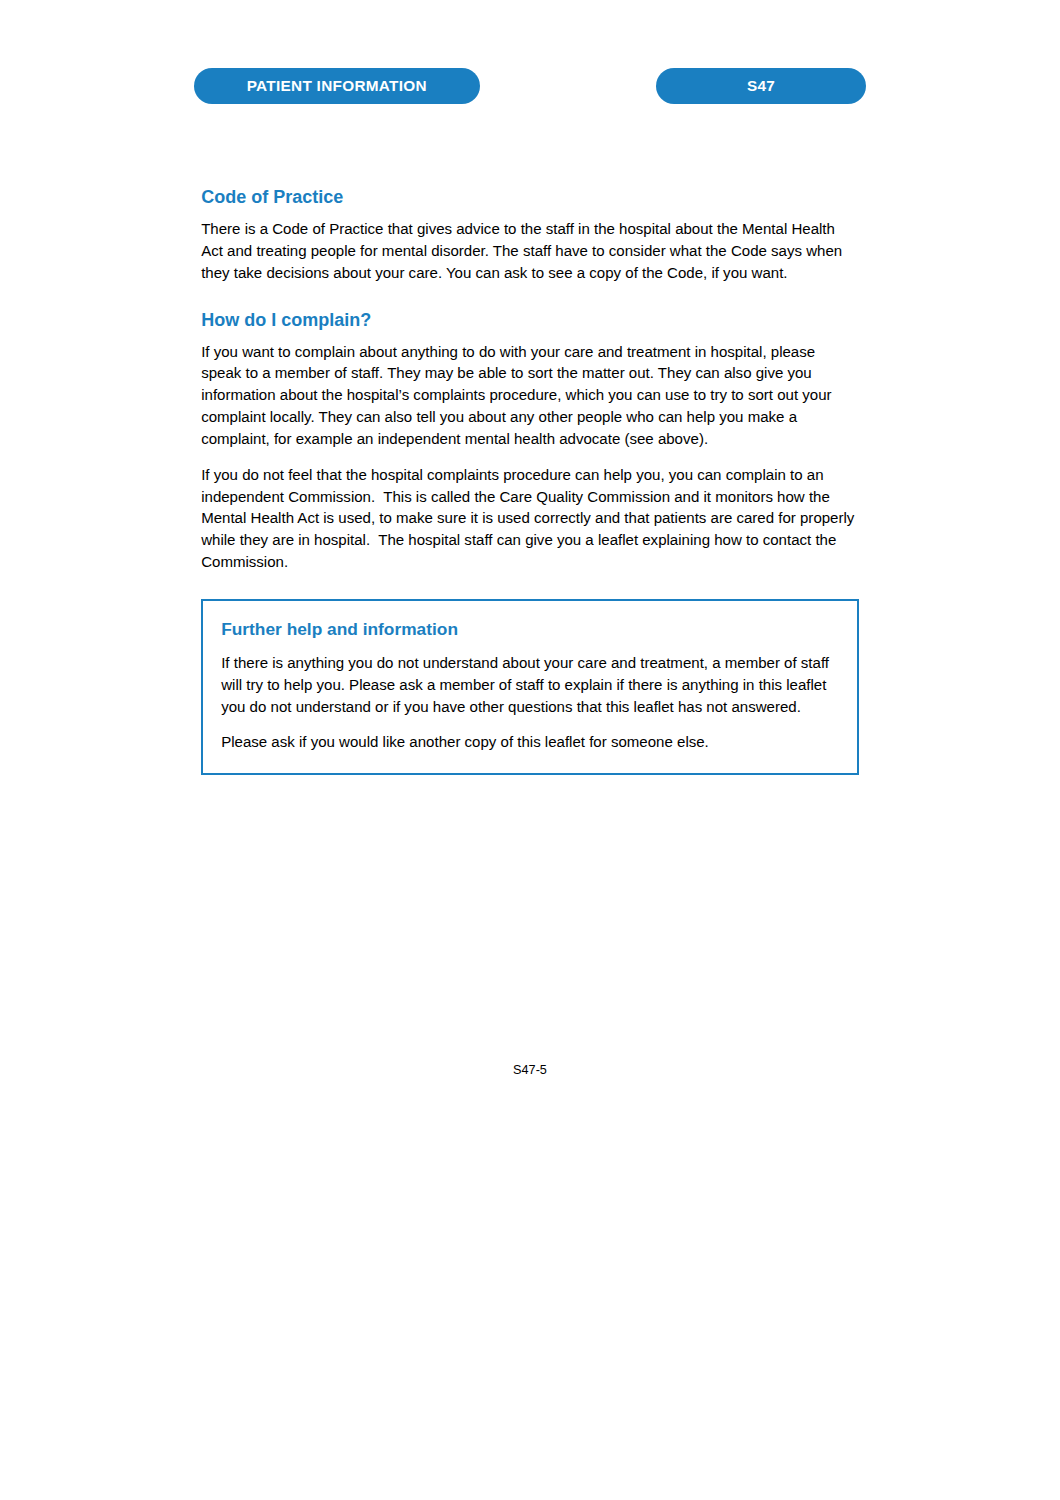PATIENT INFORMATION
S47
Code of Practice
There is a Code of Practice that gives advice to the staff in the hospital about the Mental Health Act and treating people for mental disorder. The staff have to consider what the Code says when they take decisions about your care. You can ask to see a copy of the Code, if you want.
How do I complain?
If you want to complain about anything to do with your care and treatment in hospital, please speak to a member of staff. They may be able to sort the matter out. They can also give you information about the hospital’s complaints procedure, which you can use to try to sort out your complaint locally. They can also tell you about any other people who can help you make a complaint, for example an independent mental health advocate (see above).
If you do not feel that the hospital complaints procedure can help you, you can complain to an independent Commission. This is called the Care Quality Commission and it monitors how the Mental Health Act is used, to make sure it is used correctly and that patients are cared for properly while they are in hospital. The hospital staff can give you a leaflet explaining how to contact the Commission.
Further help and information
If there is anything you do not understand about your care and treatment, a member of staff will try to help you. Please ask a member of staff to explain if there is anything in this leaflet you do not understand or if you have other questions that this leaflet has not answered.
Please ask if you would like another copy of this leaflet for someone else.
S47-5